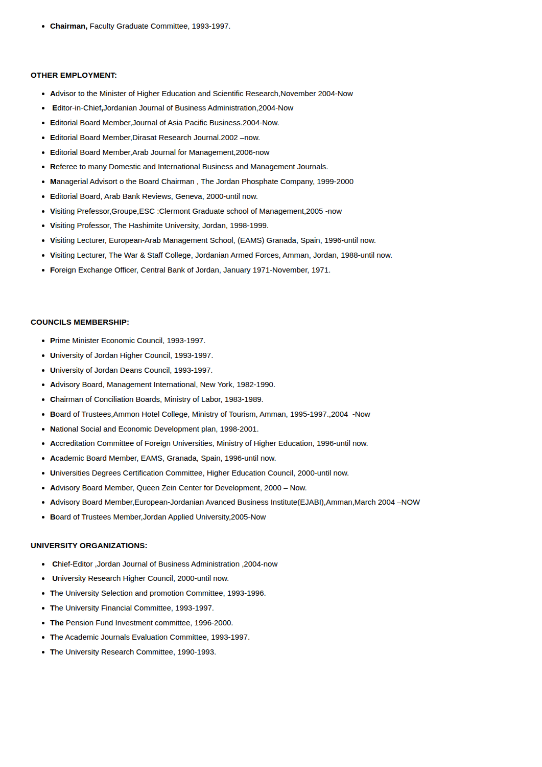Chairman, Faculty Graduate Committee, 1993-1997.
OTHER EMPLOYMENT:
Advisor to the Minister of Higher Education and Scientific Research,November 2004-Now
Editor-in-Chief, Jordanian Journal of Business Administration,2004-Now
Editorial Board Member,Journal of Asia Pacific Business.2004-Now.
Editorial Board Member,Dirasat Research Journal.2002 –now.
Editorial Board Member,Arab Journal for Management,2006-now
Referee to many Domestic and International Business and Management Journals.
Managerial Advisort o the Board Chairman , The Jordan Phosphate Company, 1999-2000
Editorial Board, Arab Bank Reviews, Geneva, 2000-until now.
Visiting Prefessor,Groupe,ESC :Clermont Graduate school of Management,2005 -now
Visiting Professor, The Hashimite University, Jordan, 1998-1999.
Visiting Lecturer, European-Arab Management School, (EAMS) Granada, Spain, 1996-until now.
Visiting Lecturer, The War & Staff College, Jordanian Armed Forces, Amman, Jordan, 1988-until now.
Foreign Exchange Officer, Central Bank of Jordan, January 1971-November, 1971.
COUNCILS MEMBERSHIP:
Prime Minister Economic Council, 1993-1997.
University of Jordan Higher Council, 1993-1997.
University of Jordan Deans Council, 1993-1997.
Advisory Board, Management International, New York, 1982-1990.
Chairman of Conciliation Boards, Ministry of Labor, 1983-1989.
Board of Trustees,Ammon Hotel College, Ministry of Tourism, Amman, 1995-1997.,2004 -Now
National Social and Economic Development plan, 1998-2001.
Accreditation Committee of Foreign Universities, Ministry of Higher Education, 1996-until now.
Academic Board Member, EAMS, Granada, Spain, 1996-until now.
Universities Degrees Certification Committee, Higher Education Council, 2000-until now.
Advisory Board Member, Queen Zein Center for Development, 2000 – Now.
Advisory Board Member,European-Jordanian Avanced Business Institute(EJABI),Amman,March 2004 –NOW
Board of Trustees Member,Jordan Applied University,2005-Now
UNIVERSITY ORGANIZATIONS:
Chief-Editor ,Jordan Journal of Business Administration ,2004-now
University Research Higher Council, 2000-until now.
The University Selection and promotion Committee, 1993-1996.
The University Financial Committee, 1993-1997.
The Pension Fund Investment committee, 1996-2000.
The Academic Journals Evaluation Committee, 1993-1997.
The University Research Committee, 1990-1993.